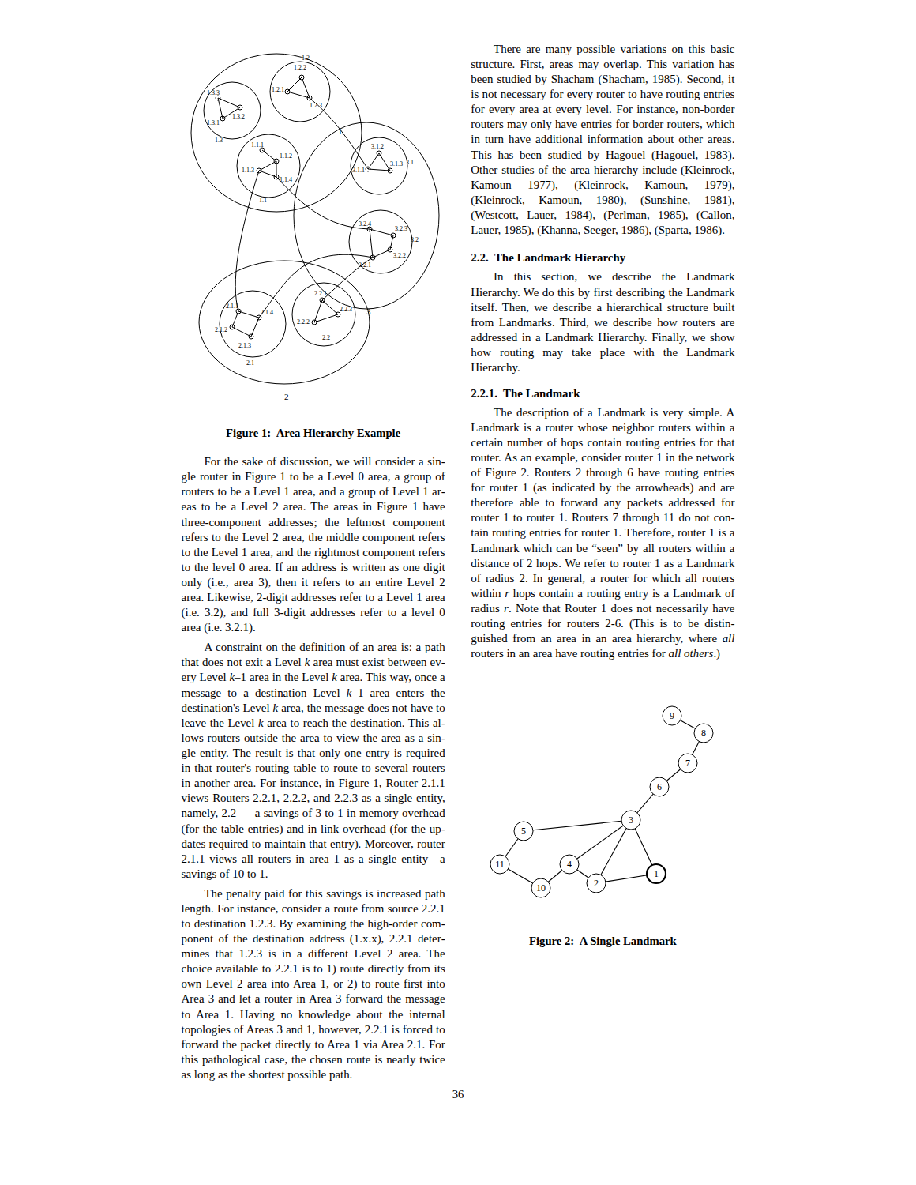1.3.3 1.3.2 1.3.1 1.3 1.2.2 1.2.1 1.2.3 1.2 1.1.1 1.1.2 1.1.3 1.1.4 1.1 1 3.1.2 3.1.1 3.1.3 3.1 3.2.4 3.2.3 3.2.2 3.2.1 3.2 3 2.1.1 2.1.4 2.1.2 2.1.3 2.1 2.2.1 2.2.3 2.2.2 2.2 2
Figure 1: Area Hierarchy Example
For the sake of discussion, we will consider a single router in Figure 1 to be a Level 0 area, a group of routers to be a Level 1 area, and a group of Level 1 areas to be a Level 2 area. The areas in Figure 1 have three-component addresses; the leftmost component refers to the Level 2 area, the middle component refers to the Level 1 area, and the rightmost component refers to the level 0 area. If an address is written as one digit only (i.e., area 3), then it refers to an entire Level 2 area. Likewise, 2-digit addresses refer to a Level 1 area (i.e. 3.2), and full 3-digit addresses refer to a level 0 area (i.e. 3.2.1).
A constraint on the definition of an area is: a path that does not exit a Level k area must exist between every Level k–1 area in the Level k area. This way, once a message to a destination Level k–1 area enters the destination's Level k area, the message does not have to leave the Level k area to reach the destination. This allows routers outside the area to view the area as a single entity. The result is that only one entry is required in that router's routing table to route to several routers in another area. For instance, in Figure 1, Router 2.1.1 views Routers 2.2.1, 2.2.2, and 2.2.3 as a single entity, namely, 2.2 — a savings of 3 to 1 in memory overhead (for the table entries) and in link overhead (for the updates required to maintain that entry). Moreover, router 2.1.1 views all routers in area 1 as a single entity—a savings of 10 to 1.
The penalty paid for this savings is increased path length. For instance, consider a route from source 2.2.1 to destination 1.2.3. By examining the high-order component of the destination address (1.x.x), 2.2.1 determines that 1.2.3 is in a different Level 2 area. The choice available to 2.2.1 is to 1) route directly from its own Level 2 area into Area 1, or 2) to route first into Area 3 and let a router in Area 3 forward the message to Area 1. Having no knowledge about the internal topologies of Areas 3 and 1, however, 2.2.1 is forced to forward the packet directly to Area 1 via Area 2.1. For this pathological case, the chosen route is nearly twice as long as the shortest possible path.
There are many possible variations on this basic structure. First, areas may overlap. This variation has been studied by Shacham (Shacham, 1985). Second, it is not necessary for every router to have routing entries for every area at every level. For instance, non-border routers may only have entries for border routers, which in turn have additional information about other areas. This has been studied by Hagouel (Hagouel, 1983). Other studies of the area hierarchy include (Kleinrock, Kamoun 1977), (Kleinrock, Kamoun, 1979), (Kleinrock, Kamoun, 1980), (Sunshine, 1981), (Westcott, Lauer, 1984), (Perlman, 1985), (Callon, Lauer, 1985), (Khanna, Seeger, 1986), (Sparta, 1986).
2.2. The Landmark Hierarchy
In this section, we describe the Landmark Hierarchy. We do this by first describing the Landmark itself. Then, we describe a hierarchical structure built from Landmarks. Third, we describe how routers are addressed in a Landmark Hierarchy. Finally, we show how routing may take place with the Landmark Hierarchy.
2.2.1. The Landmark
The description of a Landmark is very simple. A Landmark is a router whose neighbor routers within a certain number of hops contain routing entries for that router. As an example, consider router 1 in the network of Figure 2. Routers 2 through 6 have routing entries for router 1 (as indicated by the arrowheads) and are therefore able to forward any packets addressed for router 1 to router 1. Routers 7 through 11 do not contain routing entries for router 1. Therefore, router 1 is a Landmark which can be “seen” by all routers within a distance of 2 hops. We refer to router 1 as a Landmark of radius 2. In general, a router for which all routers within r hops contain a routing entry is a Landmark of radius r. Note that Router 1 does not necessarily have routing entries for routers 2-6. (This is to be distinguished from an area in an area hierarchy, where all routers in an area have routing entries for all others.)
9 8 7 6 3 5 11 10 4 2 1
Figure 2: A Single Landmark
36